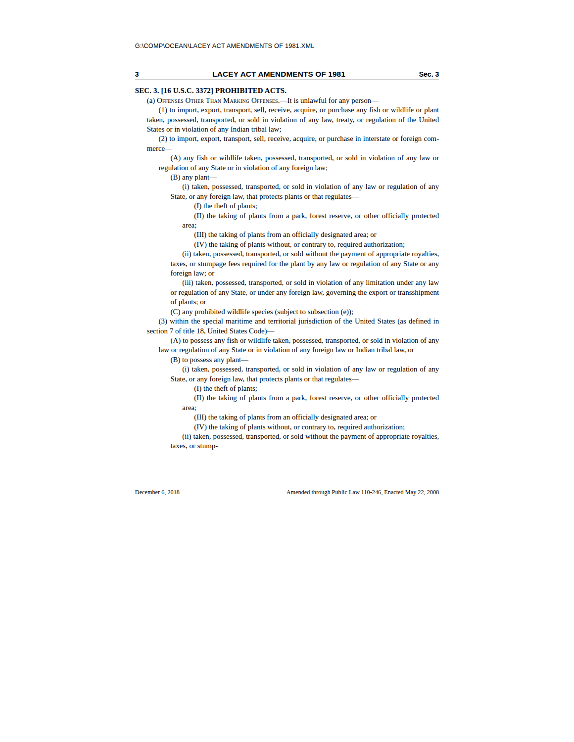G:\COMP\OCEAN\LACEY ACT AMENDMENTS OF 1981.XML
3 LACEY ACT AMENDMENTS OF 1981 Sec. 3
SEC. 3. [16 U.S.C. 3372] PROHIBITED ACTS.
(a) Offenses Other Than Marking Offenses.—It is unlawful for any person—
(1) to import, export, transport, sell, receive, acquire, or purchase any fish or wildlife or plant taken, possessed, transported, or sold in violation of any law, treaty, or regulation of the United States or in violation of any Indian tribal law;
(2) to import, export, transport, sell, receive, acquire, or purchase in interstate or foreign commerce—
(A) any fish or wildlife taken, possessed, transported, or sold in violation of any law or regulation of any State or in violation of any foreign law;
(B) any plant—
(i) taken, possessed, transported, or sold in violation of any law or regulation of any State, or any foreign law, that protects plants or that regulates—
(I) the theft of plants;
(II) the taking of plants from a park, forest reserve, or other officially protected area;
(III) the taking of plants from an officially designated area; or
(IV) the taking of plants without, or contrary to, required authorization;
(ii) taken, possessed, transported, or sold without the payment of appropriate royalties, taxes, or stumpage fees required for the plant by any law or regulation of any State or any foreign law; or
(iii) taken, possessed, transported, or sold in violation of any limitation under any law or regulation of any State, or under any foreign law, governing the export or transshipment of plants; or
(C) any prohibited wildlife species (subject to subsection (e));
(3) within the special maritime and territorial jurisdiction of the United States (as defined in section 7 of title 18, United States Code)—
(A) to possess any fish or wildlife taken, possessed, transported, or sold in violation of any law or regulation of any State or in violation of any foreign law or Indian tribal law, or
(B) to possess any plant—
(i) taken, possessed, transported, or sold in violation of any law or regulation of any State, or any foreign law, that protects plants or that regulates—
(I) the theft of plants;
(II) the taking of plants from a park, forest reserve, or other officially protected area;
(III) the taking of plants from an officially designated area; or
(IV) the taking of plants without, or contrary to, required authorization;
(ii) taken, possessed, transported, or sold without the payment of appropriate royalties, taxes, or stump-
December 6, 2018 Amended through Public Law 110-246, Enacted May 22, 2008